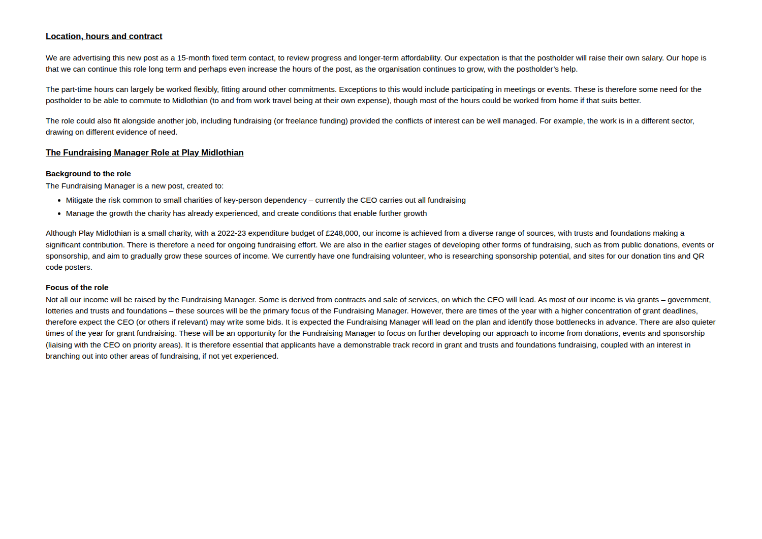Location, hours and contract
We are advertising this new post as a 15-month fixed term contact, to review progress and longer-term affordability. Our expectation is that the postholder will raise their own salary. Our hope is that we can continue this role long term and perhaps even increase the hours of the post, as the organisation continues to grow, with the postholder’s help.
The part-time hours can largely be worked flexibly, fitting around other commitments. Exceptions to this would include participating in meetings or events. These is therefore some need for the postholder to be able to commute to Midlothian (to and from work travel being at their own expense), though most of the hours could be worked from home if that suits better.
The role could also fit alongside another job, including fundraising (or freelance funding) provided the conflicts of interest can be well managed. For example, the work is in a different sector, drawing on different evidence of need.
The Fundraising Manager Role at Play Midlothian
Background to the role
The Fundraising Manager is a new post, created to:
Mitigate the risk common to small charities of key-person dependency – currently the CEO carries out all fundraising
Manage the growth the charity has already experienced, and create conditions that enable further growth
Although Play Midlothian is a small charity, with a 2022-23 expenditure budget of £248,000, our income is achieved from a diverse range of sources, with trusts and foundations making a significant contribution. There is therefore a need for ongoing fundraising effort. We are also in the earlier stages of developing other forms of fundraising, such as from public donations, events or sponsorship, and aim to gradually grow these sources of income. We currently have one fundraising volunteer, who is researching sponsorship potential, and sites for our donation tins and QR code posters.
Focus of the role
Not all our income will be raised by the Fundraising Manager. Some is derived from contracts and sale of services, on which the CEO will lead. As most of our income is via grants – government, lotteries and trusts and foundations – these sources will be the primary focus of the Fundraising Manager. However, there are times of the year with a higher concentration of grant deadlines, therefore expect the CEO (or others if relevant) may write some bids. It is expected the Fundraising Manager will lead on the plan and identify those bottlenecks in advance. There are also quieter times of the year for grant fundraising. These will be an opportunity for the Fundraising Manager to focus on further developing our approach to income from donations, events and sponsorship (liaising with the CEO on priority areas). It is therefore essential that applicants have a demonstrable track record in grant and trusts and foundations fundraising, coupled with an interest in branching out into other areas of fundraising, if not yet experienced.